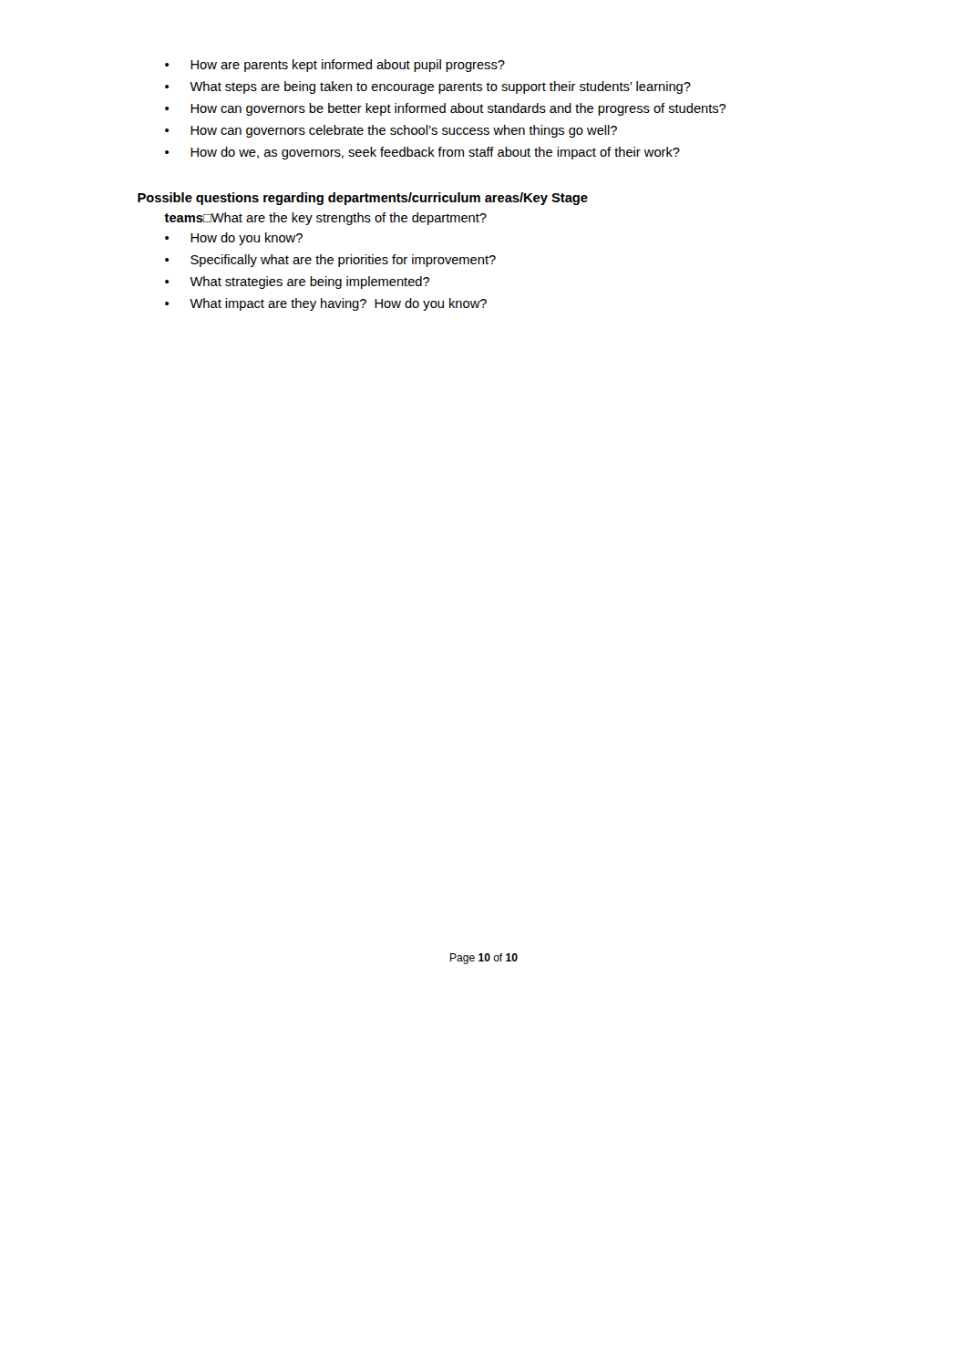How are parents kept informed about pupil progress?
What steps are being taken to encourage parents to support their students’ learning?
How can governors be better kept informed about standards and the progress of students?
How can governors celebrate the school’s success when things go well?
How do we, as governors, seek feedback from staff about the impact of their work?
Possible questions regarding departments/curriculum areas/Key Stage
teams□What are the key strengths of the department?
How do you know?
Specifically what are the priorities for improvement?
What strategies are being implemented?
What impact are they having? How do you know?
Page 10 of 10